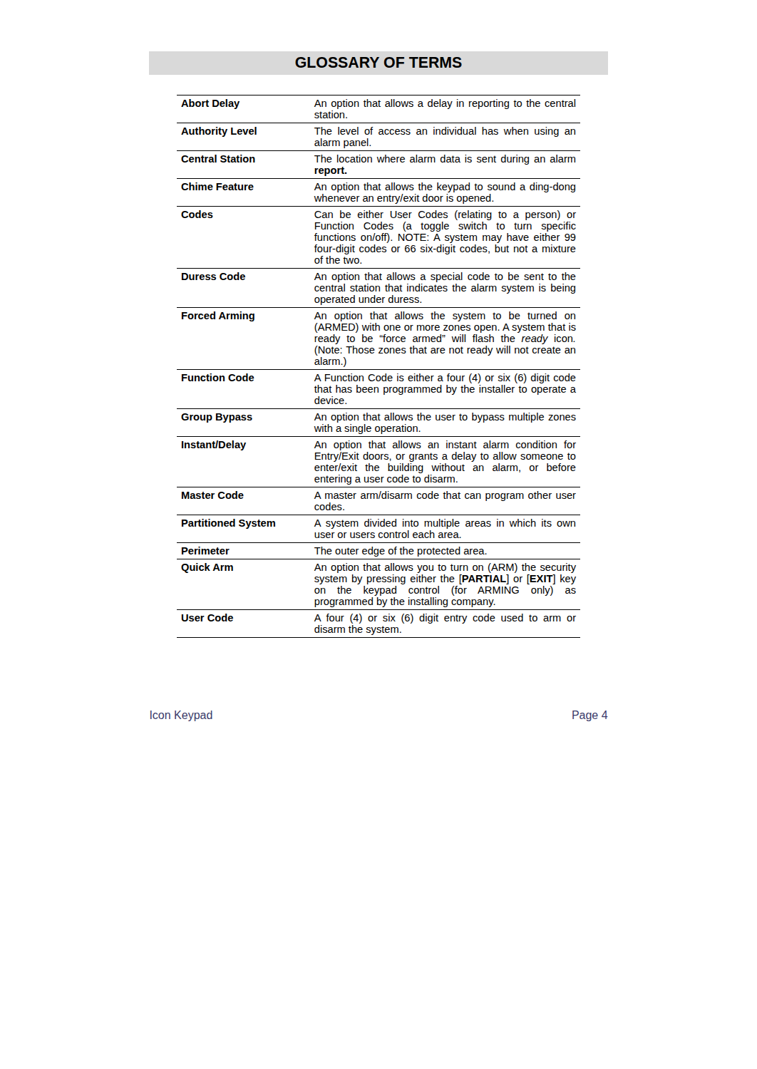GLOSSARY OF TERMS
| Abort Delay | An option that allows a delay in reporting to the central station. |
| Authority Level | The level of access an individual has when using an alarm panel. |
| Central Station | The location where alarm data is sent during an alarm report. |
| Chime Feature | An option that allows the keypad to sound a ding-dong whenever an entry/exit door is opened. |
| Codes | Can be either User Codes (relating to a person) or Function Codes (a toggle switch to turn specific functions on/off). NOTE: A system may have either 99 four-digit codes or 66 six-digit codes, but not a mixture of the two. |
| Duress Code | An option that allows a special code to be sent to the central station that indicates the alarm system is being operated under duress. |
| Forced Arming | An option that allows the system to be turned on (ARMED) with one or more zones open. A system that is ready to be “force armed” will flash the ready icon . (Note: Those zones that are not ready will not create an alarm.) |
| Function Code | A Function Code is either a four (4) or six (6) digit code that has been programmed by the installer to operate a device. |
| Group Bypass | An option that allows the user to bypass multiple zones with a single operation. |
| Instant/Delay | An option that allows an instant alarm condition for Entry/Exit doors, or grants a delay to allow someone to enter/exit the building without an alarm, or before entering a user code to disarm. |
| Master Code | A master arm/disarm code that can program other user codes. |
| Partitioned System | A system divided into multiple areas in which its own user or users control each area. |
| Perimeter | The outer edge of the protected area. |
| Quick Arm | An option that allows you to turn on (ARM) the security system by pressing either the [ PARTIAL ] or [ EXIT ] key on the keypad control (for ARMING only) as programmed by the installing company. |
| User Code | A four (4) or six (6) digit entry code used to arm or disarm the system. |
Icon Keypad Page 4